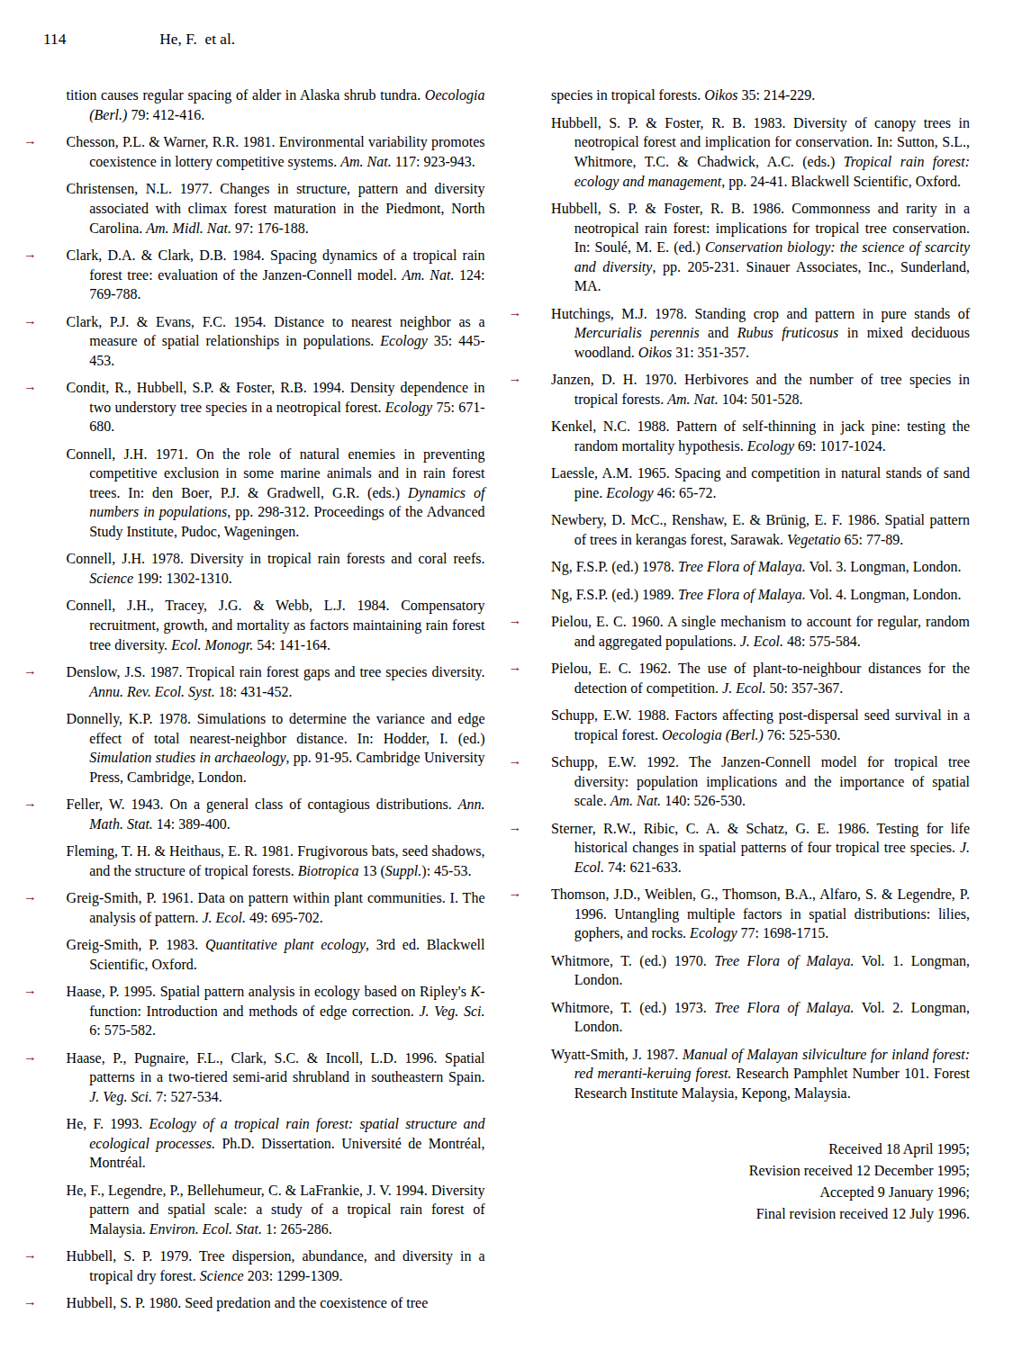114 He, F. et al.
tition causes regular spacing of alder in Alaska shrub tundra. Oecologia (Berl.) 79: 412-416.
Chesson, P.L. & Warner, R.R. 1981. Environmental variability promotes coexistence in lottery competitive systems. Am. Nat. 117: 923-943.
Christensen, N.L. 1977. Changes in structure, pattern and diversity associated with climax forest maturation in the Piedmont, North Carolina. Am. Midl. Nat. 97: 176-188.
Clark, D.A. & Clark, D.B. 1984. Spacing dynamics of a tropical rain forest tree: evaluation of the Janzen-Connell model. Am. Nat. 124: 769-788.
Clark, P.J. & Evans, F.C. 1954. Distance to nearest neighbor as a measure of spatial relationships in populations. Ecology 35: 445-453.
Condit, R., Hubbell, S.P. & Foster, R.B. 1994. Density dependence in two understory tree species in a neotropical forest. Ecology 75: 671-680.
Connell, J.H. 1971. On the role of natural enemies in preventing competitive exclusion in some marine animals and in rain forest trees. In: den Boer, P.J. & Gradwell, G.R. (eds.) Dynamics of numbers in populations, pp. 298-312. Proceedings of the Advanced Study Institute, Pudoc, Wageningen.
Connell, J.H. 1978. Diversity in tropical rain forests and coral reefs. Science 199: 1302-1310.
Connell, J.H., Tracey, J.G. & Webb, L.J. 1984. Compensatory recruitment, growth, and mortality as factors maintaining rain forest tree diversity. Ecol. Monogr. 54: 141-164.
Denslow, J.S. 1987. Tropical rain forest gaps and tree species diversity. Annu. Rev. Ecol. Syst. 18: 431-452.
Donnelly, K.P. 1978. Simulations to determine the variance and edge effect of total nearest-neighbor distance. In: Hodder, I. (ed.) Simulation studies in archaeology, pp. 91-95. Cambridge University Press, Cambridge, London.
Feller, W. 1943. On a general class of contagious distributions. Ann. Math. Stat. 14: 389-400.
Fleming, T. H. & Heithaus, E. R. 1981. Frugivorous bats, seed shadows, and the structure of tropical forests. Biotropica 13 (Suppl.): 45-53.
Greig-Smith, P. 1961. Data on pattern within plant communities. I. The analysis of pattern. J. Ecol. 49: 695-702.
Greig-Smith, P. 1983. Quantitative plant ecology, 3rd ed. Blackwell Scientific, Oxford.
Haase, P. 1995. Spatial pattern analysis in ecology based on Ripley's K-function: Introduction and methods of edge correction. J. Veg. Sci. 6: 575-582.
Haase, P., Pugnaire, F.L., Clark, S.C. & Incoll, L.D. 1996. Spatial patterns in a two-tiered semi-arid shrubland in southeastern Spain. J. Veg. Sci. 7: 527-534.
He, F. 1993. Ecology of a tropical rain forest: spatial structure and ecological processes. Ph.D. Dissertation. Université de Montréal, Montréal.
He, F., Legendre, P., Bellehumeur, C. & LaFrankie, J. V. 1994. Diversity pattern and spatial scale: a study of a tropical rain forest of Malaysia. Environ. Ecol. Stat. 1: 265-286.
Hubbell, S. P. 1979. Tree dispersion, abundance, and diversity in a tropical dry forest. Science 203: 1299-1309.
Hubbell, S. P. 1980. Seed predation and the coexistence of tree
species in tropical forests. Oikos 35: 214-229.
Hubbell, S. P. & Foster, R. B. 1983. Diversity of canopy trees in neotropical forest and implication for conservation. In: Sutton, S.L., Whitmore, T.C. & Chadwick, A.C. (eds.) Tropical rain forest: ecology and management, pp. 24-41. Blackwell Scientific, Oxford.
Hubbell, S. P. & Foster, R. B. 1986. Commonness and rarity in a neotropical rain forest: implications for tropical tree conservation. In: Soulé, M. E. (ed.) Conservation biology: the science of scarcity and diversity, pp. 205-231. Sinauer Associates, Inc., Sunderland, MA.
Hutchings, M.J. 1978. Standing crop and pattern in pure stands of Mercurialis perennis and Rubus fruticosus in mixed deciduous woodland. Oikos 31: 351-357.
Janzen, D. H. 1970. Herbivores and the number of tree species in tropical forests. Am. Nat. 104: 501-528.
Kenkel, N.C. 1988. Pattern of self-thinning in jack pine: testing the random mortality hypothesis. Ecology 69: 1017-1024.
Laessle, A.M. 1965. Spacing and competition in natural stands of sand pine. Ecology 46: 65-72.
Newbery, D. McC., Renshaw, E. & Brünig, E. F. 1986. Spatial pattern of trees in kerangas forest, Sarawak. Vegetatio 65: 77-89.
Ng, F.S.P. (ed.) 1978. Tree Flora of Malaya. Vol. 3. Longman, London.
Ng, F.S.P. (ed.) 1989. Tree Flora of Malaya. Vol. 4. Longman, London.
Pielou, E. C. 1960. A single mechanism to account for regular, random and aggregated populations. J. Ecol. 48: 575-584.
Pielou, E. C. 1962. The use of plant-to-neighbour distances for the detection of competition. J. Ecol. 50: 357-367.
Schupp, E.W. 1988. Factors affecting post-dispersal seed survival in a tropical forest. Oecologia (Berl.) 76: 525-530.
Schupp, E.W. 1992. The Janzen-Connell model for tropical tree diversity: population implications and the importance of spatial scale. Am. Nat. 140: 526-530.
Sterner, R.W., Ribic, C. A. & Schatz, G. E. 1986. Testing for life historical changes in spatial patterns of four tropical tree species. J. Ecol. 74: 621-633.
Thomson, J.D., Weiblen, G., Thomson, B.A., Alfaro, S. & Legendre, P. 1996. Untangling multiple factors in spatial distributions: lilies, gophers, and rocks. Ecology 77: 1698-1715.
Whitmore, T. (ed.) 1970. Tree Flora of Malaya. Vol. 1. Longman, London.
Whitmore, T. (ed.) 1973. Tree Flora of Malaya. Vol. 2. Longman, London.
Wyatt-Smith, J. 1987. Manual of Malayan silviculture for inland forest: red meranti-keruing forest. Research Pamphlet Number 101. Forest Research Institute Malaysia, Kepong, Malaysia.
Received 18 April 1995;
Revision received 12 December 1995;
Accepted 9 January 1996;
Final revision received 12 July 1996.